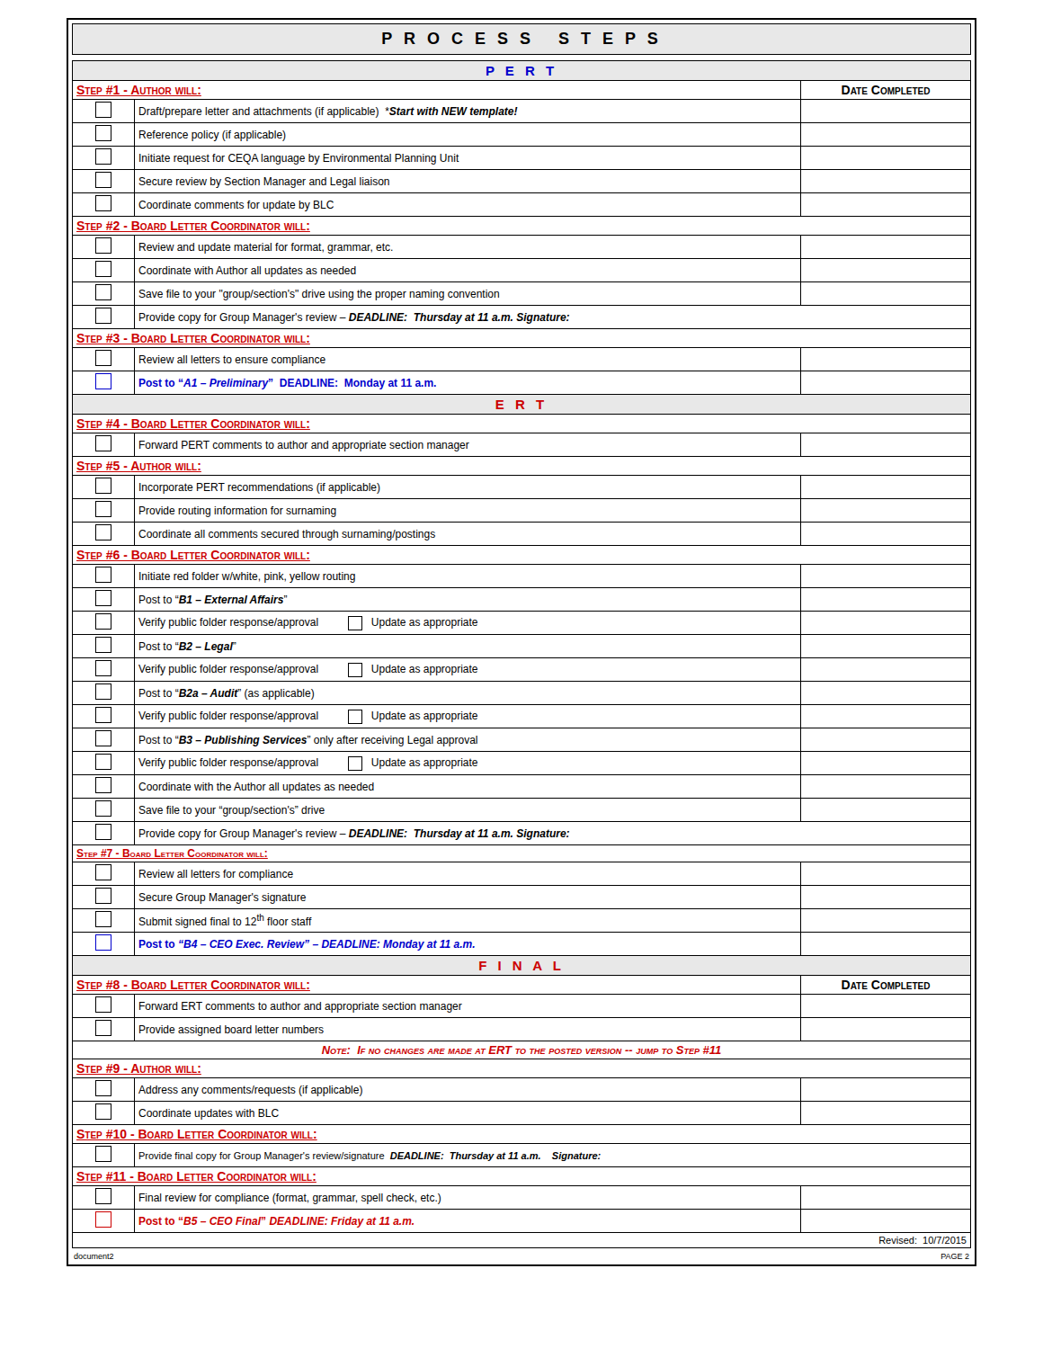| P R O C E S S S T E P S |
| P E R T |
| Step #1 - Author will: | Date Completed |
| | Draft/prepare letter and attachments (if applicable) * Start with NEW template! | |
| | Reference policy (if applicable) | |
| | Initiate request for CEQA language by Environmental Planning Unit | |
| | Secure review by Section Manager and Legal liaison | |
| | Coordinate comments for update by BLC | |
| Step #2 - Board Letter Coordinator will: |
| | Review and update material for format, grammar, etc. | |
| | Coordinate with Author all updates as needed | |
| | Save file to your "group/section's" drive using the proper naming convention | |
| | Provide copy for Group Manager's review – DEADLINE: Thursday at 11 a.m. Signature: |
| Step #3 - Board Letter Coordinator will: |
| | Review all letters to ensure compliance | |
| | Post to “ A1 – Preliminary ” DEADLINE: Monday at 11 a.m. | |
| E R T |
| Step #4 - Board Letter Coordinator will: |
| | Forward PERT comments to author and appropriate section manager | |
| Step #5 - Author will: |
| | Incorporate PERT recommendations (if applicable) | |
| | Provide routing information for surnaming | |
| | Coordinate all comments secured through surnaming/postings | |
| Step #6 - Board Letter Coordinator will: |
| | Initiate red folder w/white, pink, yellow routing | |
| | Post to “ B1 – External Affairs ” | |
| | Verify public folder response/approval Update as appropriate | |
| | Post to “ B2 – Legal ” | |
| | Verify public folder response/approval Update as appropriate | |
| | Post to “ B2a – Audit ” (as applicable) | |
| | Verify public folder response/approval Update as appropriate | |
| | Post to “ B3 – Publishing Services ” only after receiving Legal approval | |
| | Verify public folder response/approval Update as appropriate | |
| | Coordinate with the Author all updates as needed | |
| | Save file to your “group/section's” drive | |
| | Provide copy for Group Manager's review – DEADLINE: Thursday at 11 a.m. Signature: |
| Step #7 - Board Letter Coordinator will: |
| | Review all letters for compliance | |
| | Secure Group Manager's signature | |
| | Submit signed final to 12 th floor staff | |
| | Post to “B4 – CEO Exec. Review” – DEADLINE: Monday at 11 a.m. | |
| F I N A L |
| Step #8 - Board Letter Coordinator will: | Date Completed |
| | Forward ERT comments to author and appropriate section manager | |
| | Provide assigned board letter numbers | |
| Note: If no changes are made at ERT to the posted version -- jump to Step #11 |
| Step #9 - Author will: |
| | Address any comments/requests (if applicable) | |
| | Coordinate updates with BLC | |
| Step #10 - Board Letter Coordinator will: |
| | Provide final copy for Group Manager's review/signature DEADLINE: Thursday at 11 a.m. Signature: |
| Step #11 - Board Letter Coordinator will: |
| | Final review for compliance (format, grammar, spell check, etc.) | |
| | Post to “ B5 – CEO Final ” DEADLINE: Friday at 11 a.m. | |
| Revised: 10/7/2015 |
document2 PAGE 2